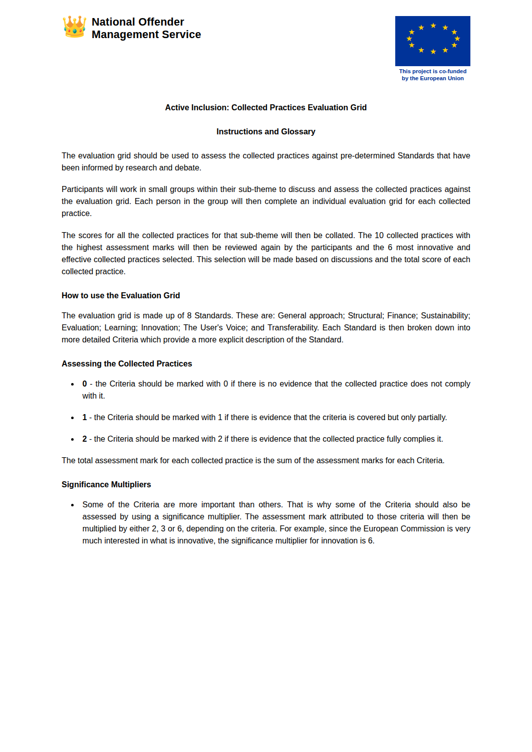👑
National Offender
Management Service
★ ★ ★ ★ ★ ★ ★ ★ ★ ★ ★ ★
This project is co-funded
by the European Union
Active Inclusion: Collected Practices Evaluation Grid
Instructions and Glossary
The evaluation grid should be used to assess the collected practices against pre-determined Standards that have been informed by research and debate.
Participants will work in small groups within their sub-theme to discuss and assess the collected practices against the evaluation grid. Each person in the group will then complete an individual evaluation grid for each collected practice.
The scores for all the collected practices for that sub-theme will then be collated. The 10 collected practices with the highest assessment marks will then be reviewed again by the participants and the 6 most innovative and effective collected practices selected. This selection will be made based on discussions and the total score of each collected practice.
How to use the Evaluation Grid
The evaluation grid is made up of 8 Standards. These are: General approach; Structural; Finance; Sustainability; Evaluation; Learning; Innovation; The User's Voice; and Transferability. Each Standard is then broken down into more detailed Criteria which provide a more explicit description of the Standard.
Assessing the Collected Practices
0 - the Criteria should be marked with 0 if there is no evidence that the collected practice does not comply with it.
1 - the Criteria should be marked with 1 if there is evidence that the criteria is covered but only partially.
2 - the Criteria should be marked with 2 if there is evidence that the collected practice fully complies it.
The total assessment mark for each collected practice is the sum of the assessment marks for each Criteria.
Significance Multipliers
Some of the Criteria are more important than others. That is why some of the Criteria should also be assessed by using a significance multiplier. The assessment mark attributed to those criteria will then be multiplied by either 2, 3 or 6, depending on the criteria. For example, since the European Commission is very much interested in what is innovative, the significance multiplier for innovation is 6.